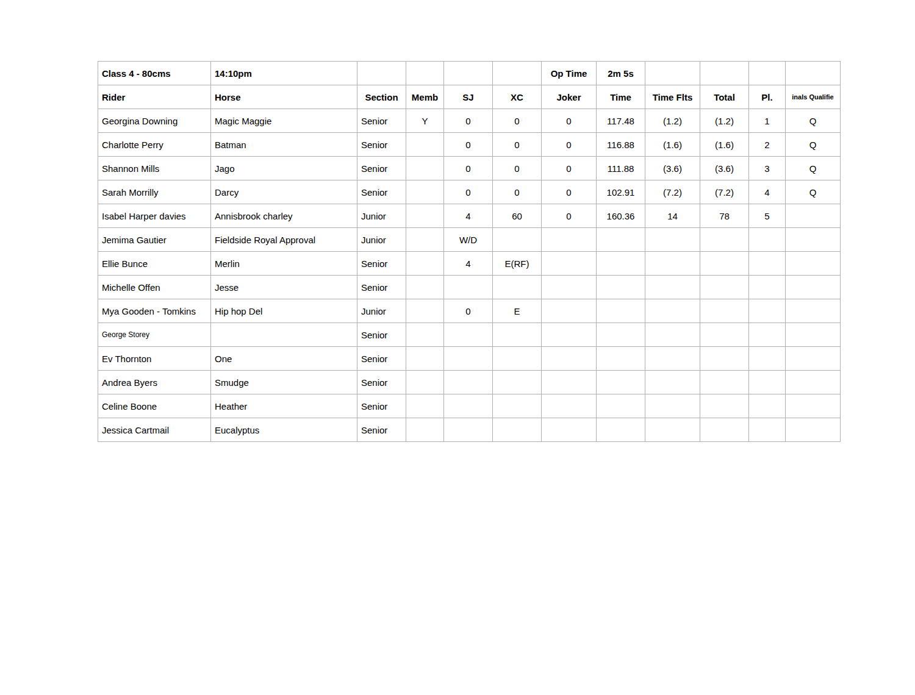| Class 4 - 80cms | 14:10pm | | | | | Op Time | 2m 5s | | | | |
| Rider | Horse | Section | Memb | SJ | XC | Joker | Time | Time Flts | Total | Pl. | inals Qualifie |
| Georgina Downing | Magic Maggie | Senior | Y | 0 | 0 | 0 | 117.48 | (1.2) | (1.2) | 1 | Q |
| Charlotte Perry | Batman | Senior | | 0 | 0 | 0 | 116.88 | (1.6) | (1.6) | 2 | Q |
| Shannon Mills | Jago | Senior | | 0 | 0 | 0 | 111.88 | (3.6) | (3.6) | 3 | Q |
| Sarah Morrilly | Darcy | Senior | | 0 | 0 | 0 | 102.91 | (7.2) | (7.2) | 4 | Q |
| Isabel Harper davies | Annisbrook charley | Junior | | 4 | 60 | 0 | 160.36 | 14 | 78 | 5 | |
| Jemima Gautier | Fieldside Royal Approval | Junior | | W/D | | | | | | | |
| Ellie Bunce | Merlin | Senior | | 4 | E(RF) | | | | | | |
| Michelle Offen | Jesse | Senior | | | | | | | | | |
| Mya Gooden - Tomkins | Hip hop Del | Junior | | 0 | E | | | | | | |
| George Storey | | Senior | | | | | | | | | |
| Ev Thornton | One | Senior | | | | | | | | | |
| Andrea Byers | Smudge | Senior | | | | | | | | | |
| Celine Boone | Heather | Senior | | | | | | | | | |
| Jessica Cartmail | Eucalyptus | Senior | | | | | | | | | |